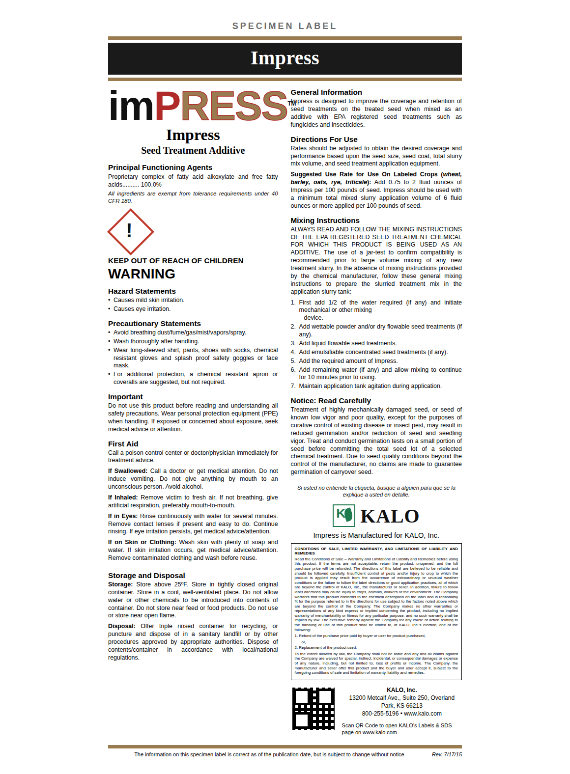SPECIMEN LABEL
Impress
im PRESS TM
Impress
Seed Treatment Additive
Principal Functioning Agents
Proprietary complex of fatty acid alkoxylate and free fatty acids.......... 100.0%
All ingredients are exempt from tolerance requirements under 40 CFR 180.
!
KEEP OUT OF REACH OF CHILDREN
WARNING
Hazard Statements
Causes mild skin irritation.
Causes eye irritation.
Precautionary Statements
Avoid breathing dust/fume/gas/mist/vapors/spray.
Wash thoroughly after handling.
Wear long-sleeved shirt, pants, shoes with socks, chemical resistant gloves and splash proof safety goggles or face mask.
For additional protection, a chemical resistant apron or coveralls are suggested, but not required.
Important
Do not use this product before reading and understanding all safety precautions. Wear personal protection equipment (PPE) when handling. If exposed or concerned about exposure, seek medical advice or attention.
First Aid
Call a poison control center or doctor/physician immediately for treatment advice.
If Swallowed: Call a doctor or get medical attention. Do not induce vomiting. Do not give anything by mouth to an unconscious person. Avoid alcohol.
If Inhaled: Remove victim to fresh air. If not breathing, give artificial respiration, preferably mouth-to-mouth.
If in Eyes: Rinse continuously with water for several minutes. Remove contact lenses if present and easy to do. Continue rinsing. If eye irritation persists, get medical advice/attention.
If on Skin or Clothing: Wash skin with plenty of soap and water. If skin irritation occurs, get medical advice/attention. Remove contaminated clothing and wash before reuse.
Storage and Disposal
Storage: Store above 25ºF. Store in tightly closed original container. Store in a cool, well-ventilated place. Do not allow water or other chemicals to be introduced into contents of container. Do not store near feed or food products. Do not use or store near open flame.
Disposal: Offer triple rinsed container for recycling, or puncture and dispose of in a sanitary landfill or by other procedures approved by appropriate authorities. Dispose of contents/container in accordance with local/national regulations.
General Information
Impress is designed to improve the coverage and retention of seed treatments on the treated seed when mixed as an additive with EPA registered seed treatments such as fungicides and insecticides.
Directions For Use
Rates should be adjusted to obtain the desired coverage and performance based upon the seed size, seed coat, total slurry mix volume, and seed treatment application equipment.
Suggested Use Rate for Use On Labeled Crops (wheat, barley, oats, rye, triticale): Add 0.75 to 2 fluid ounces of Impress per 100 pounds of seed. Impress should be used with a minimum total mixed slurry application volume of 6 fluid ounces or more applied per 100 pounds of seed.
Mixing Instructions
ALWAYS READ AND FOLLOW THE MIXING INSTRUCTIONS OF THE EPA REGISTERED SEED TREATMENT CHEMICAL FOR WHICH THIS PRODUCT IS BEING USED AS AN ADDITIVE. The use of a jar-test to confirm compatibility is recommended prior to large volume mixing of any new treatment slurry. In the absence of mixing instructions provided by the chemical manufacturer, follow these general mixing instructions to prepare the slurried treatment mix in the application slurry tank:
First add 1/2 of the water required (if any) and initiate mechanical or other mixing device.
Add wettable powder and/or dry flowable seed treatments (if any).
Add liquid flowable seed treatments.
Add emulsifiable concentrated seed treatments (if any).
Add the required amount of Impress.
Add remaining water (if any) and allow mixing to continue for 10 minutes prior to using.
Maintain application tank agitation during application.
Notice: Read Carefully
Treatment of highly mechanically damaged seed, or seed of known low vigor and poor quality, except for the purposes of curative control of existing disease or insect pest, may result in reduced germination and/or reduction of seed and seedling vigor. Treat and conduct germination tests on a small portion of seed before committing the total seed lot of a selected chemical treatment. Due to seed quality conditions beyond the control of the manufacturer, no claims are made to guarantee germination of carryover seed.
Si usted no entiende la etiqueta, busque a alguien para que se la explique a usted en detalle.
K
KALO
Impress is Manufactured for KALO, Inc.
CONDITIONS OF SALE, LIMITED WARRANTY, AND LIMITATIONS OF LIABILITY AND REMEDIES
Read the Conditions of Sale – Warranty and Limitations of Liability and Remedies before using this product. If the terms are not acceptable, return the product, unopened, and the full purchase price will be refunded. The directions of this label are believed to be reliable and should be followed carefully. Insufficient control of pests and/or injury to crop to which the product is applied may result from the occurrence of extraordinary or unusual weather conditions or the failure to follow the label directions or good application practices, all of which are beyond the control of KALO, Inc., the manufacturer or seller. In addition, failure to follow label directions may cause injury to crops, animals, workers or the environment. The Company warrants that this product conforms to the chemical description on the label and is reasonably fit for the purpose referred to in the directions for use subject to the factors noted above which are beyond the control of the Company. The Company makes no other warranties or representations of any kind express or implied concerning the product, including no implied warranty of merchantability or fitness for any particular purpose, and no such warranty shall be implied by law. The exclusive remedy against the Company for any cause of action relating to the handling or use of this product shall be limited to, at KALO, Inc.’s election, one of the following:
1. Refund of the purchase price paid by buyer or user for product purchased,
or,
2. Replacement of the product used.
To the extent allowed by law, the Company shall not be liable and any and all claims against the Company are waived for special, indirect, incidental, or consequential damages or expense of any nature, including, but not limited to, loss of profits or income. The Company, the manufacturer and seller offer this product and the buyer and user accept it, subject to the foregoing conditions of sale and limitation of warranty, liability and remedies.
KALO, Inc.
13200 Metcalf Ave., Suite 250, Overland Park, KS 66213
800-255-5196 • www.kalo.com
Scan QR Code to open KALO’s Labels & SDS page on www.kalo.com
The information on this specimen label is correct as of the publication date, but is subject to change without notice. Rev. 7/17/15